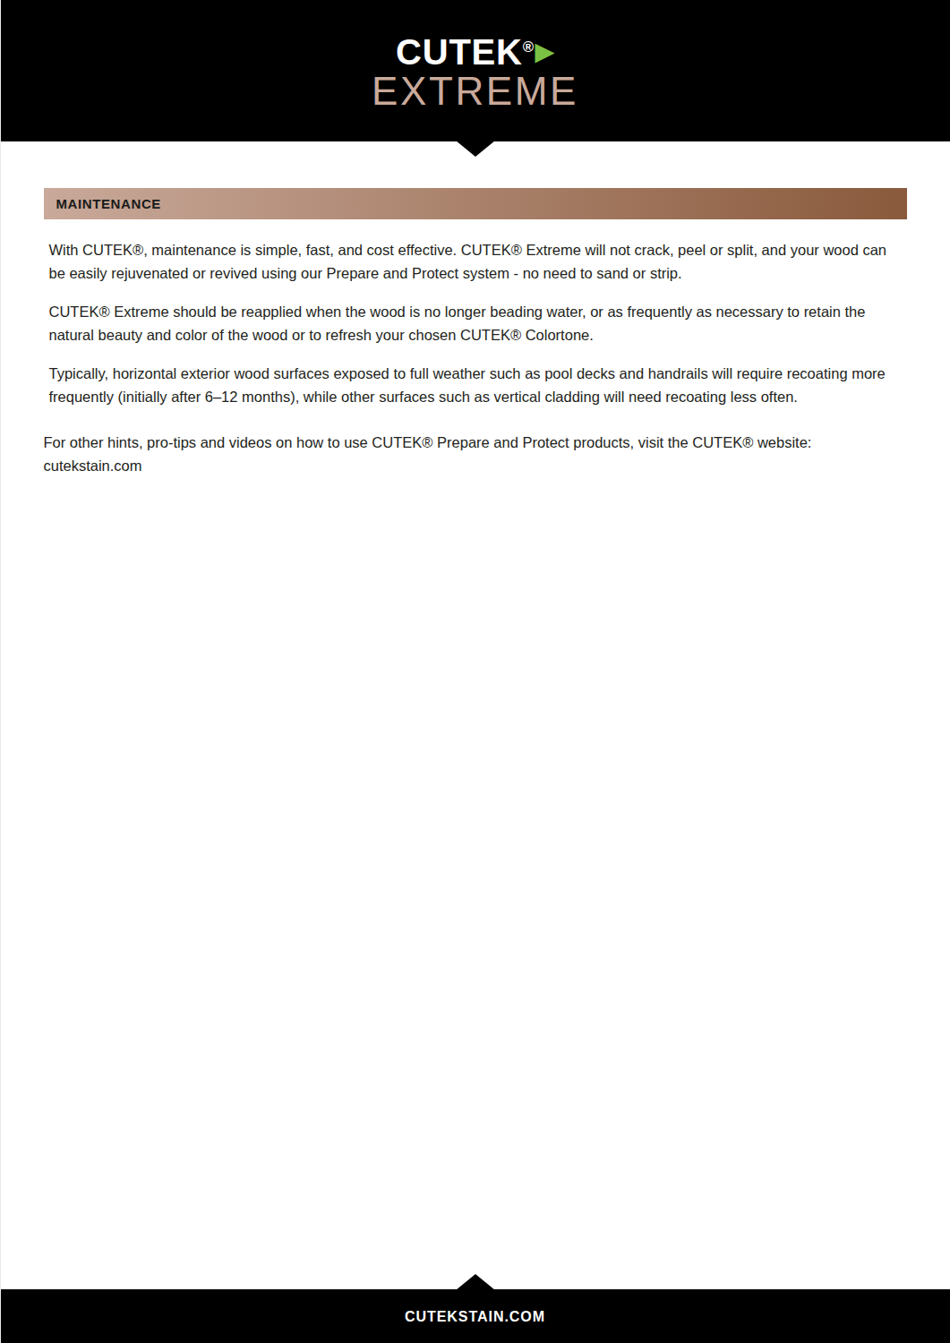CUTEK®▸
EXTREME
Maintenance
With CUTEK®, maintenance is simple, fast, and cost effective. CUTEK® Extreme will not crack, peel or split, and your wood can be easily rejuvenated or revived using our Prepare and Protect system - no need to sand or strip.
CUTEK® Extreme should be reapplied when the wood is no longer beading water, or as frequently as necessary to retain the natural beauty and color of the wood or to refresh your chosen CUTEK® Colortone.
Typically, horizontal exterior wood surfaces exposed to full weather such as pool decks and handrails will require recoating more frequently (initially after 6–12 months), while other surfaces such as vertical cladding will need recoating less often.
For other hints, pro-tips and videos on how to use CUTEK® Prepare and Protect products, visit the CUTEK® website: cutekstain.com
CUTEKSTAIN.COM